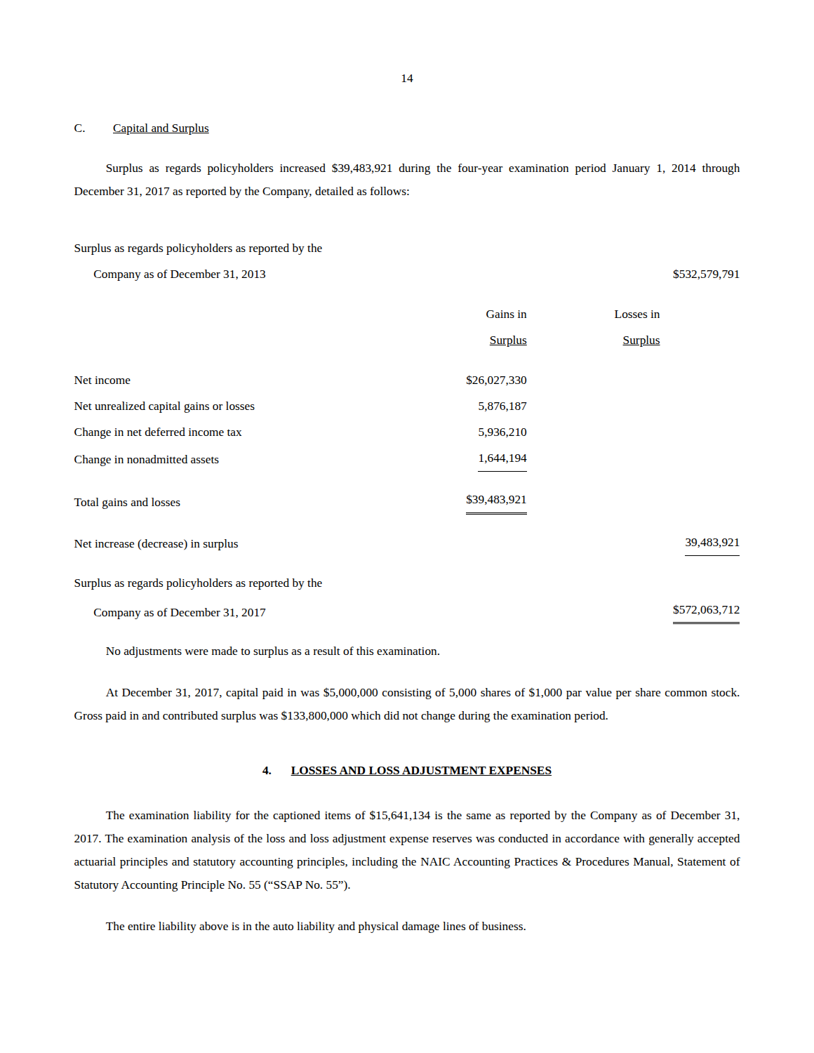14
C. Capital and Surplus
Surplus as regards policyholders increased $39,483,921 during the four-year examination period January 1, 2014 through December 31, 2017 as reported by the Company, detailed as follows:
| Surplus as regards policyholders as reported by the | | |
| Company as of December 31, 2013 | | $532,579,791 |
| | Gains in | Losses in | |
| | Surplus | Surplus | |
| Net income | $26,027,330 | | |
| Net unrealized capital gains or losses | 5,876,187 | | |
| Change in net deferred income tax | 5,936,210 | | |
| Change in nonadmitted assets | 1,644,194 | | |
| Total gains and losses | $39,483,921 | | |
| Net increase (decrease) in surplus | | 39,483,921 |
| Surplus as regards policyholders as reported by the | | |
| Company as of December 31, 2017 | | $572,063,712 |
No adjustments were made to surplus as a result of this examination.
At December 31, 2017, capital paid in was $5,000,000 consisting of 5,000 shares of $1,000 par value per share common stock. Gross paid in and contributed surplus was $133,800,000 which did not change during the examination period.
4. LOSSES AND LOSS ADJUSTMENT EXPENSES
The examination liability for the captioned items of $15,641,134 is the same as reported by the Company as of December 31, 2017. The examination analysis of the loss and loss adjustment expense reserves was conducted in accordance with generally accepted actuarial principles and statutory accounting principles, including the NAIC Accounting Practices & Procedures Manual, Statement of Statutory Accounting Principle No. 55 (“SSAP No. 55”).
The entire liability above is in the auto liability and physical damage lines of business.